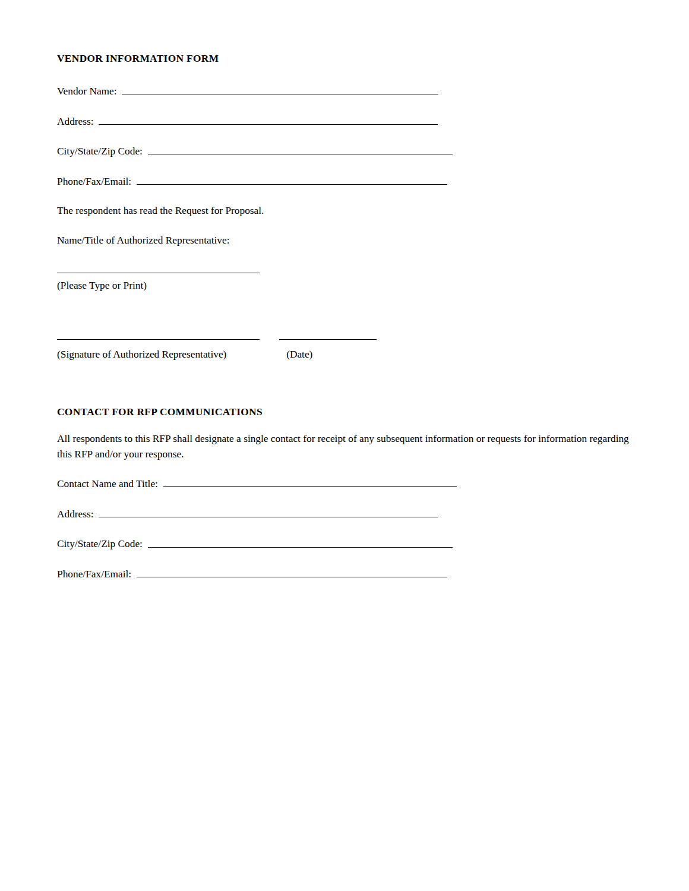VENDOR INFORMATION FORM
Vendor Name:
Address:
City/State/Zip Code:
Phone/Fax/Email:
The respondent has read the Request for Proposal.
Name/Title of Authorized Representative:
(Please Type or Print)
(Signature of Authorized Representative)(Date)
CONTACT FOR RFP COMMUNICATIONS
All respondents to this RFP shall designate a single contact for receipt of any subsequent information or requests for information regarding this RFP and/or your response.
Contact Name and Title:
Address:
City/State/Zip Code:
Phone/Fax/Email: